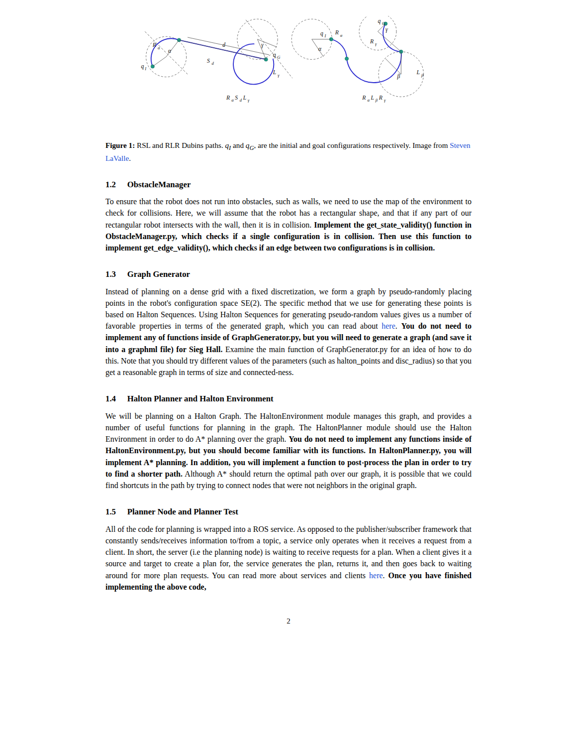qI Rα α d Sd qG γ Lγ Rα Sd Lγ qI Rα α qG γ Rγ β Lβ Rα Lβ Rγ
Figure 1: RSL and RLR Dubins paths. qI and qG, are the initial and goal configurations respectively. Image from Steven LaValle.
1.2 ObstacleManager
To ensure that the robot does not run into obstacles, such as walls, we need to use the map of the environment to check for collisions. Here, we will assume that the robot has a rectangular shape, and that if any part of our rectangular robot intersects with the wall, then it is in collision. Implement the get_state_validity() function in ObstacleManager.py, which checks if a single configuration is in collision. Then use this function to implement get_edge_validity(), which checks if an edge between two configurations is in collision.
1.3 Graph Generator
Instead of planning on a dense grid with a fixed discretization, we form a graph by pseudo-randomly placing points in the robot's configuration space SE(2). The specific method that we use for generating these points is based on Halton Sequences. Using Halton Sequences for generating pseudo-random values gives us a number of favorable properties in terms of the generated graph, which you can read about here. You do not need to implement any of functions inside of GraphGenerator.py, but you will need to generate a graph (and save it into a graphml file) for Sieg Hall. Examine the main function of GraphGenerator.py for an idea of how to do this. Note that you should try different values of the parameters (such as halton_points and disc_radius) so that you get a reasonable graph in terms of size and connected-ness.
1.4 Halton Planner and Halton Environment
We will be planning on a Halton Graph. The HaltonEnvironment module manages this graph, and provides a number of useful functions for planning in the graph. The HaltonPlanner module should use the Halton Environment in order to do A* planning over the graph. You do not need to implement any functions inside of HaltonEnvironment.py, but you should become familiar with its functions. In HaltonPlanner.py, you will implement A* planning. In addition, you will implement a function to post-process the plan in order to try to find a shorter path. Although A* should return the optimal path over our graph, it is possible that we could find shortcuts in the path by trying to connect nodes that were not neighbors in the original graph.
1.5 Planner Node and Planner Test
All of the code for planning is wrapped into a ROS service. As opposed to the publisher/subscriber framework that constantly sends/receives information to/from a topic, a service only operates when it receives a request from a client. In short, the server (i.e the planning node) is waiting to receive requests for a plan. When a client gives it a source and target to create a plan for, the service generates the plan, returns it, and then goes back to waiting around for more plan requests. You can read more about services and clients here. Once you have finished implementing the above code,
2